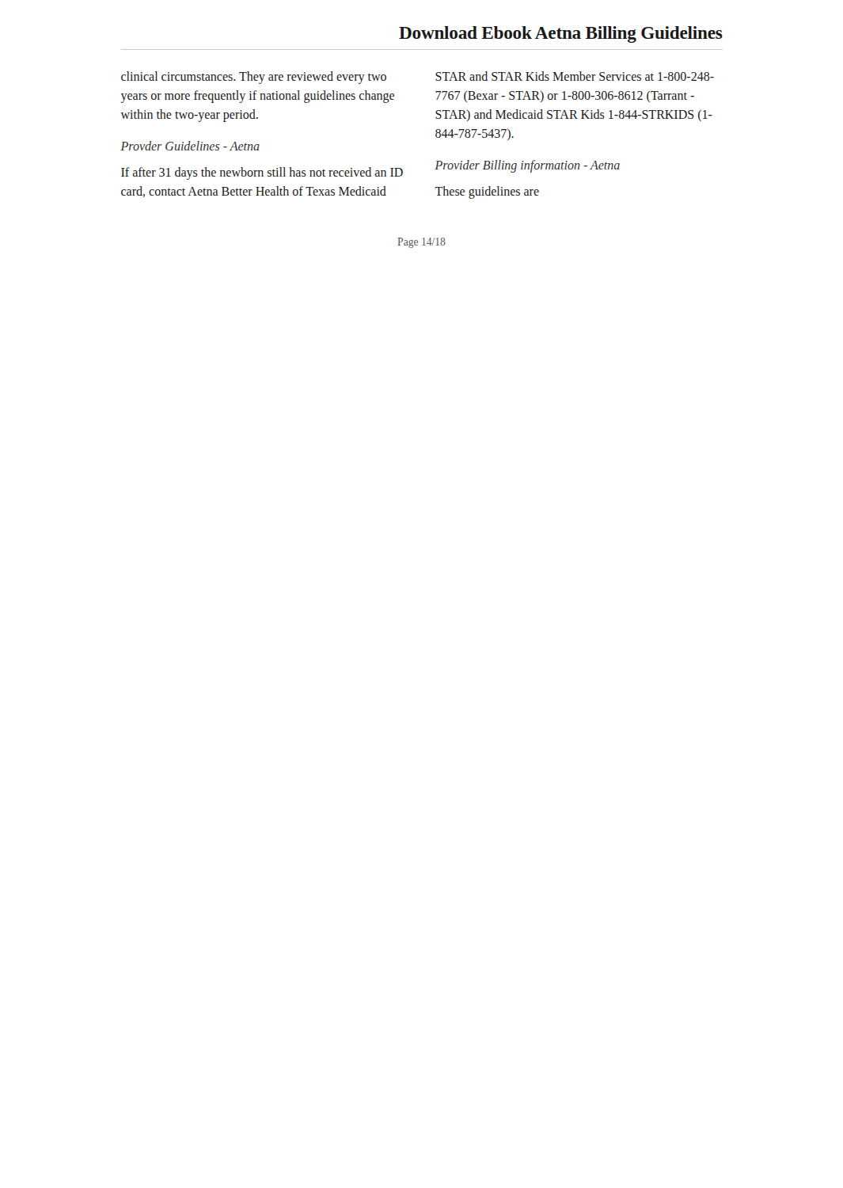Download Ebook Aetna Billing Guidelines
clinical circumstances. They are reviewed every two years or more frequently if national guidelines change within the two-year period.
Provder Guidelines - Aetna
If after 31 days the newborn still has not received an ID card, contact Aetna Better Health of Texas Medicaid STAR and STAR Kids Member Services at 1-800-248-7767 (Bexar - STAR) or 1-800-306-8612 (Tarrant - STAR) and Medicaid STAR Kids 1-844-STRKIDS (1-844-787-5437).
Provider Billing information - Aetna
These guidelines are
Page 14/18